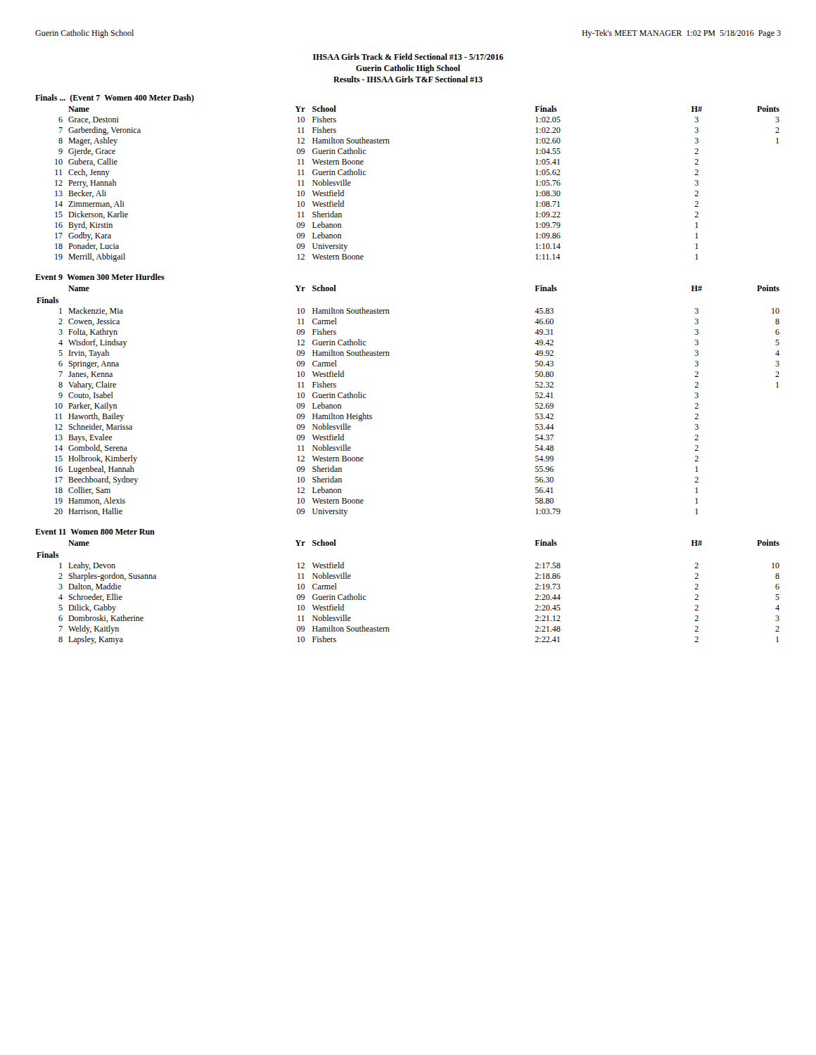Guerin Catholic High School
Hy-Tek's MEET MANAGER 1:02 PM 5/18/2016 Page 3
IHSAA Girls Track & Field Sectional #13 - 5/17/2016
Guerin Catholic High School
Results - IHSAA Girls T&F Sectional #13
Finals ... (Event 7 Women 400 Meter Dash)
| | Name | Yr | School | Finals | H# | Points |
| --- | --- | --- | --- | --- | --- | --- |
| 6 | Grace, Destoni | 10 | Fishers | 1:02.05 | 3 | 3 |
| 7 | Garberding, Veronica | 11 | Fishers | 1:02.20 | 3 | 2 |
| 8 | Mager, Ashley | 12 | Hamilton Southeastern | 1:02.60 | 3 | 1 |
| 9 | Gjerde, Grace | 09 | Guerin Catholic | 1:04.55 | 2 | |
| 10 | Gubera, Callie | 11 | Western Boone | 1:05.41 | 2 | |
| 11 | Cech, Jenny | 11 | Guerin Catholic | 1:05.62 | 2 | |
| 12 | Perry, Hannah | 11 | Noblesville | 1:05.76 | 3 | |
| 13 | Becker, Ali | 10 | Westfield | 1:08.30 | 2 | |
| 14 | Zimmerman, Ali | 10 | Westfield | 1:08.71 | 2 | |
| 15 | Dickerson, Karlie | 11 | Sheridan | 1:09.22 | 2 | |
| 16 | Byrd, Kirstin | 09 | Lebanon | 1:09.79 | 1 | |
| 17 | Godby, Kara | 09 | Lebanon | 1:09.86 | 1 | |
| 18 | Ponader, Lucia | 09 | University | 1:10.14 | 1 | |
| 19 | Merrill, Abbigail | 12 | Western Boone | 1:11.14 | 1 | |
Event 9 Women 300 Meter Hurdles
| | Name | Yr | School | Finals | H# | Points |
| --- | --- | --- | --- | --- | --- | --- |
| Finals |
| 1 | Mackenzie, Mia | 10 | Hamilton Southeastern | 45.83 | 3 | 10 |
| 2 | Cowen, Jessica | 11 | Carmel | 46.60 | 3 | 8 |
| 3 | Folta, Kathryn | 09 | Fishers | 49.31 | 3 | 6 |
| 4 | Wisdorf, Lindsay | 12 | Guerin Catholic | 49.42 | 3 | 5 |
| 5 | Irvin, Tayah | 09 | Hamilton Southeastern | 49.92 | 3 | 4 |
| 6 | Springer, Anna | 09 | Carmel | 50.43 | 3 | 3 |
| 7 | Janes, Kenna | 10 | Westfield | 50.80 | 2 | 2 |
| 8 | Vahary, Claire | 11 | Fishers | 52.32 | 2 | 1 |
| 9 | Couto, Isabel | 10 | Guerin Catholic | 52.41 | 3 | |
| 10 | Parker, Kailyn | 09 | Lebanon | 52.69 | 2 | |
| 11 | Haworth, Bailey | 09 | Hamilton Heights | 53.42 | 2 | |
| 12 | Schneider, Marissa | 09 | Noblesville | 53.44 | 3 | |
| 13 | Bays, Evalee | 09 | Westfield | 54.37 | 2 | |
| 14 | Gombold, Serena | 11 | Noblesville | 54.48 | 2 | |
| 15 | Holbrook, Kimberly | 12 | Western Boone | 54.99 | 2 | |
| 16 | Lugenbeal, Hannah | 09 | Sheridan | 55.96 | 1 | |
| 17 | Beechboard, Sydney | 10 | Sheridan | 56.30 | 2 | |
| 18 | Collier, Sam | 12 | Lebanon | 56.41 | 1 | |
| 19 | Hammon, Alexis | 10 | Western Boone | 58.80 | 1 | |
| 20 | Harrison, Hallie | 09 | University | 1:03.79 | 1 | |
Event 11 Women 800 Meter Run
| | Name | Yr | School | Finals | H# | Points |
| --- | --- | --- | --- | --- | --- | --- |
| Finals |
| 1 | Leahy, Devon | 12 | Westfield | 2:17.58 | 2 | 10 |
| 2 | Sharples-gordon, Susanna | 11 | Noblesville | 2:18.86 | 2 | 8 |
| 3 | Dalton, Maddie | 10 | Carmel | 2:19.73 | 2 | 6 |
| 4 | Schroeder, Ellie | 09 | Guerin Catholic | 2:20.44 | 2 | 5 |
| 5 | Dilick, Gabby | 10 | Westfield | 2:20.45 | 2 | 4 |
| 6 | Dombroski, Katherine | 11 | Noblesville | 2:21.12 | 2 | 3 |
| 7 | Weldy, Kaitlyn | 09 | Hamilton Southeastern | 2:21.48 | 2 | 2 |
| 8 | Lapsley, Kamya | 10 | Fishers | 2:22.41 | 2 | 1 |